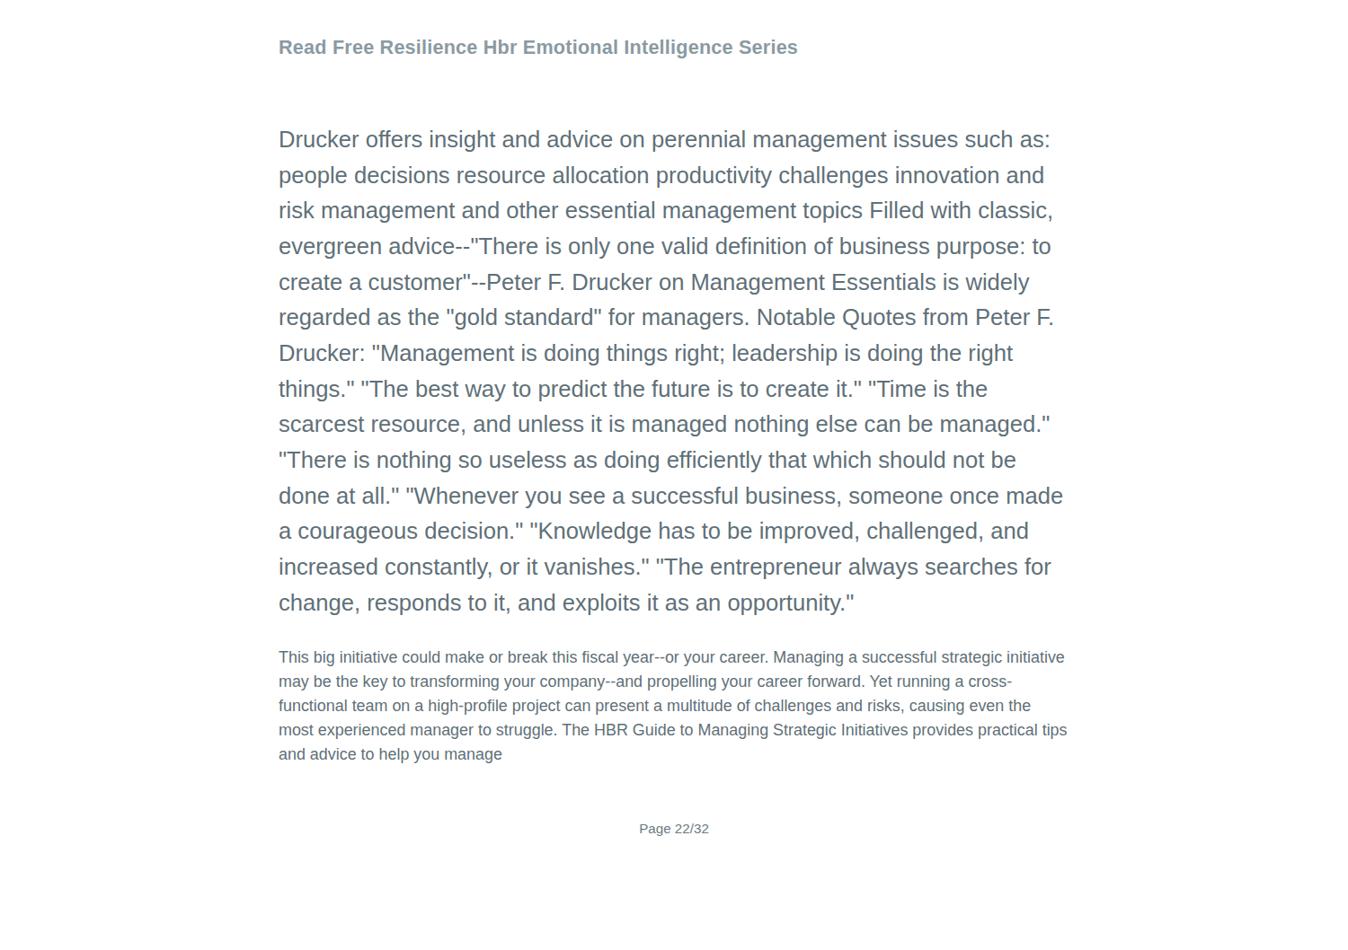Read Free Resilience Hbr Emotional Intelligence Series
Drucker offers insight and advice on perennial management issues such as: people decisions resource allocation productivity challenges innovation and risk management and other essential management topics Filled with classic, evergreen advice--"There is only one valid definition of business purpose: to create a customer"--Peter F. Drucker on Management Essentials is widely regarded as the "gold standard" for managers. Notable Quotes from Peter F. Drucker: "Management is doing things right; leadership is doing the right things." "The best way to predict the future is to create it." "Time is the scarcest resource, and unless it is managed nothing else can be managed." "There is nothing so useless as doing efficiently that which should not be done at all." "Whenever you see a successful business, someone once made a courageous decision." "Knowledge has to be improved, challenged, and increased constantly, or it vanishes." "The entrepreneur always searches for change, responds to it, and exploits it as an opportunity."
This big initiative could make or break this fiscal year--or your career. Managing a successful strategic initiative may be the key to transforming your company--and propelling your career forward. Yet running a cross-functional team on a high-profile project can present a multitude of challenges and risks, causing even the most experienced manager to struggle. The HBR Guide to Managing Strategic Initiatives provides practical tips and advice to help you manage
Page 22/32